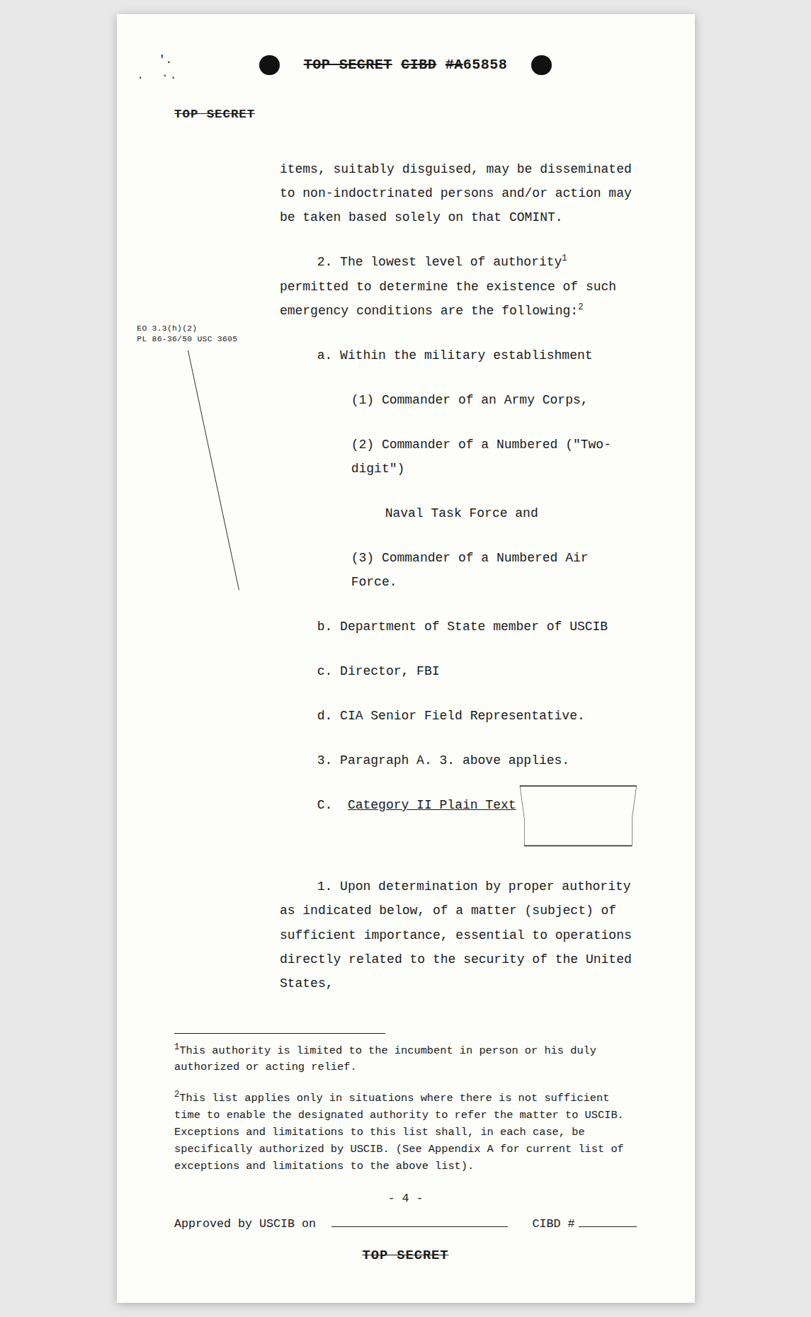. ·.
'.
TOP SECRET CIBD #A65858
TOP SECRET
EO 3.3(h)(2)
PL 86-36/50 USC 3605
items, suitably disguised, may be disseminated to non-indoctrinated persons and/or action may be taken based solely on that COMINT.
2. The lowest level of authority1 permitted to determine the existence of such emergency conditions are the following:2
a. Within the military establishment
(1) Commander of an Army Corps,
(2) Commander of a Numbered ("Two-digit")
Naval Task Force and
(3) Commander of a Numbered Air Force.
b. Department of State member of USCIB
c. Director, FBI
d. CIA Senior Field Representative.
3. Paragraph A. 3. above applies.
C. Category II Plain Text
1. Upon determination by proper authority as indicated below, of a matter (subject) of sufficient importance, essential to operations directly related to the security of the United States,
1This authority is limited to the incumbent in person or his duly authorized or acting relief.
2This list applies only in situations where there is not sufficient time to enable the designated authority to refer the matter to USCIB. Exceptions and limitations to this list shall, in each case, be specifically authorized by USCIB. (See Appendix A for current list of exceptions and limitations to the above list).
- 4 -
Approved by USCIB on CIBD #
TOP SECRET